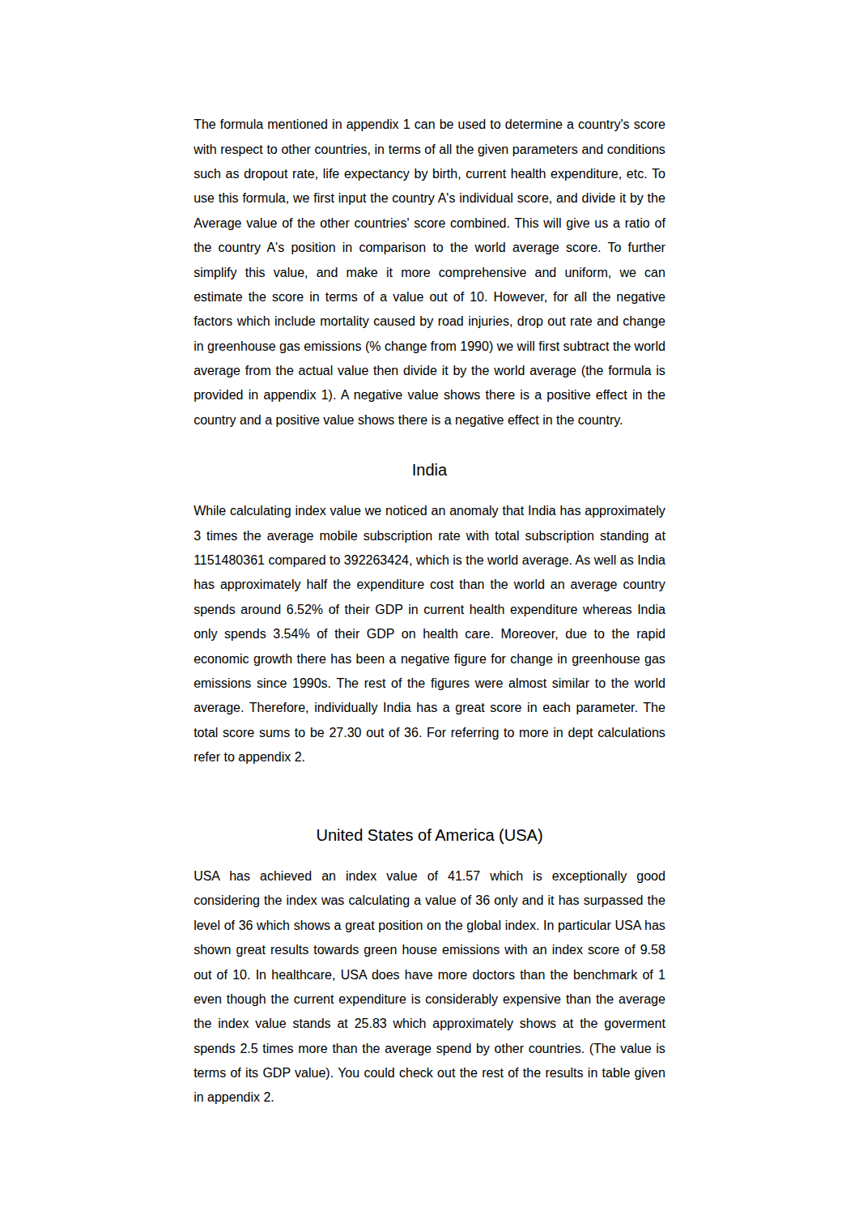The formula mentioned in appendix 1 can be used to determine a country's score with respect to other countries, in terms of all the given parameters and conditions such as dropout rate, life expectancy by birth, current health expenditure, etc. To use this formula, we first input the country A's individual score, and divide it by the Average value of the other countries' score combined. This will give us a ratio of the country A's position in comparison to the world average score. To further simplify this value, and make it more comprehensive and uniform, we can estimate the score in terms of a value out of 10. However, for all the negative factors which include mortality caused by road injuries, drop out rate and change in greenhouse gas emissions (% change from 1990) we will first subtract the world average from the actual value then divide it by the world average (the formula is provided in appendix 1). A negative value shows there is a positive effect in the country and a positive value shows there is a negative effect in the country.
India
While calculating index value we noticed an anomaly that India has approximately 3 times the average mobile subscription rate with total subscription standing at 1151480361 compared to 392263424, which is the world average. As well as India has approximately half the expenditure cost than the world an average country spends around 6.52% of their GDP in current health expenditure whereas India only spends 3.54% of their GDP on health care. Moreover, due to the rapid economic growth there has been a negative figure for change in greenhouse gas emissions since 1990s. The rest of the figures were almost similar to the world average. Therefore, individually India has a great score in each parameter. The total score sums to be 27.30 out of 36. For referring to more in dept calculations refer to appendix 2.
United States of America (USA)
USA has achieved an index value of 41.57 which is exceptionally good considering the index was calculating a value of 36 only and it has surpassed the level of 36 which shows a great position on the global index. In particular USA has shown great results towards green house emissions with an index score of 9.58 out of 10. In healthcare, USA does have more doctors than the benchmark of 1 even though the current expenditure is considerably expensive than the average the index value stands at 25.83 which approximately shows at the goverment spends 2.5 times more than the average spend by other countries. (The value is terms of its GDP value). You could check out the rest of the results in table given in appendix 2.